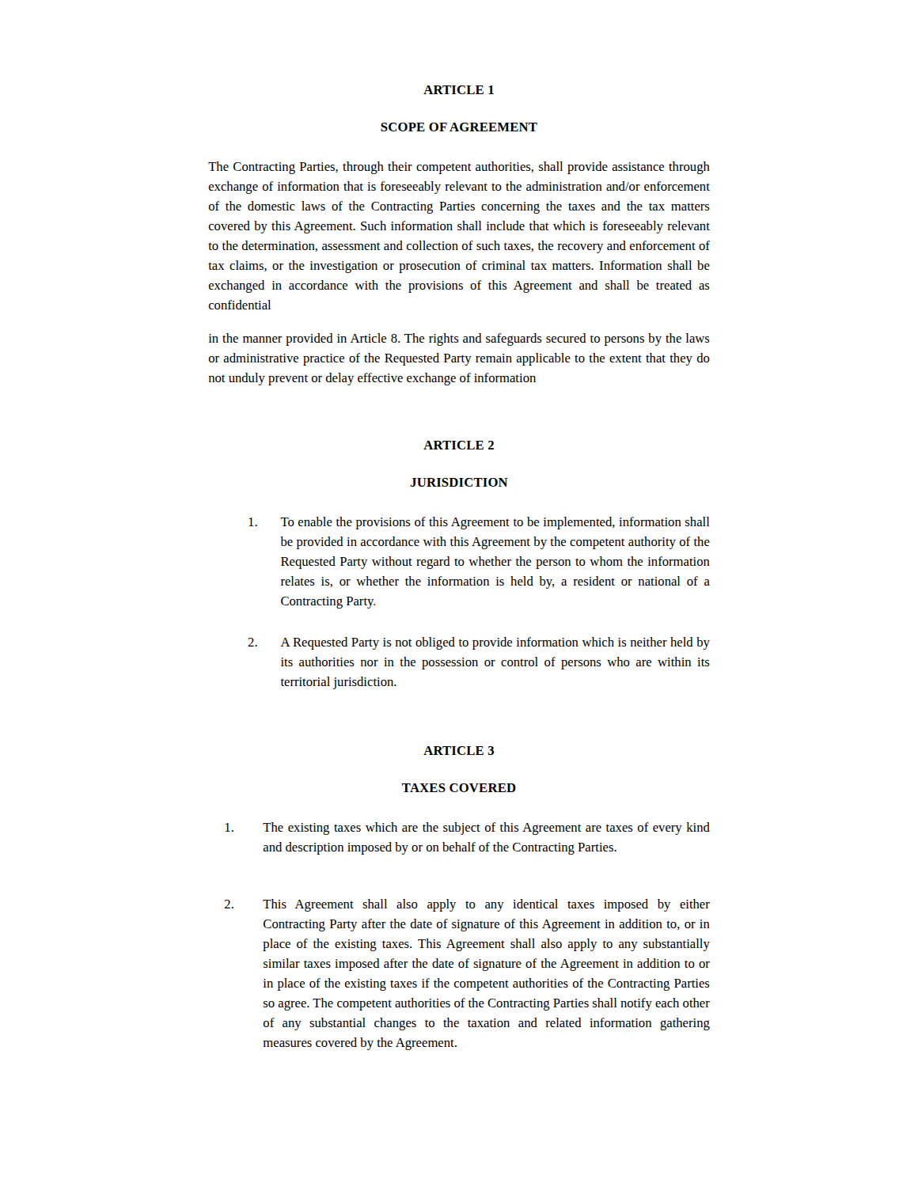ARTICLE 1
SCOPE OF AGREEMENT
The Contracting Parties, through their competent authorities, shall provide assistance through exchange of information that is foreseeably relevant to the administration and/or enforcement of the domestic laws of the Contracting Parties concerning the taxes and the tax matters covered by this Agreement. Such information shall include that which is foreseeably relevant to the determination, assessment and collection of such taxes, the recovery and enforcement of tax claims, or the investigation or prosecution of criminal tax matters. Information shall be exchanged in accordance with the provisions of this Agreement and shall be treated as confidential
in the manner provided in Article 8. The rights and safeguards secured to persons by the laws or administrative practice of the Requested Party remain applicable to the extent that they do not unduly prevent or delay effective exchange of information
ARTICLE 2
JURISDICTION
1.
To enable the provisions of this Agreement to be implemented, information shall be provided in accordance with this Agreement by the competent authority of the Requested Party without regard to whether the person to whom the information relates is, or whether the information is held by, a resident or national of a Contracting Party.
2.
A Requested Party is not obliged to provide information which is neither held by its authorities nor in the possession or control of persons who are within its territorial jurisdiction.
ARTICLE 3
TAXES COVERED
1.
The existing taxes which are the subject of this Agreement are taxes of every kind and description imposed by or on behalf of the Contracting Parties.
2.
This Agreement shall also apply to any identical taxes imposed by either Contracting Party after the date of signature of this Agreement in addition to, or in place of the existing taxes. This Agreement shall also apply to any substantially similar taxes imposed after the date of signature of the Agreement in addition to or in place of the existing taxes if the competent authorities of the Contracting Parties so agree. The competent authorities of the Contracting Parties shall notify each other of any substantial changes to the taxation and related information gathering measures covered by the Agreement.